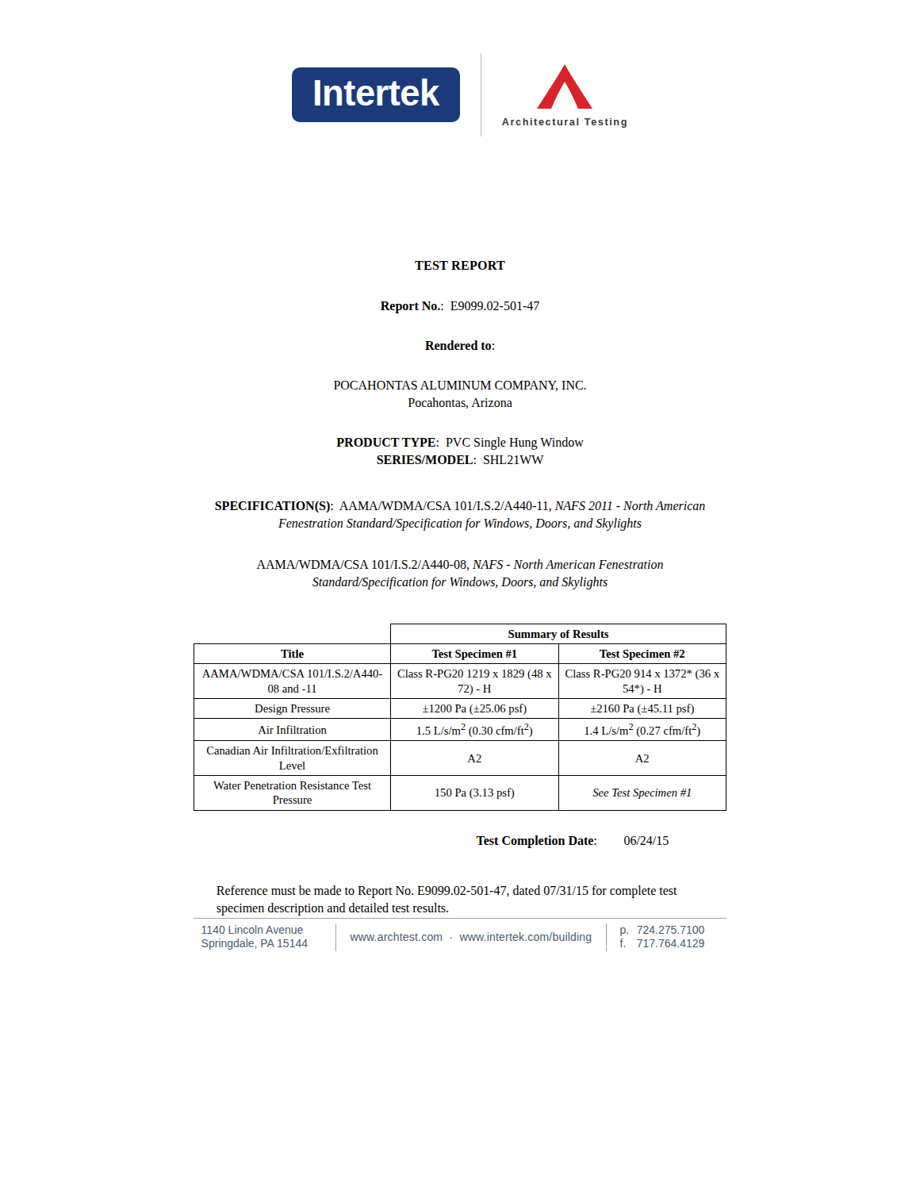Intertek
Architectural Testing
TEST REPORT
Report No.: E9099.02-501-47
Rendered to:
POCAHONTAS ALUMINUM COMPANY, INC.
Pocahontas, Arizona
PRODUCT TYPE: PVC Single Hung Window
SERIES/MODEL: SHL21WW
SPECIFICATION(S): AAMA/WDMA/CSA 101/I.S.2/A440-11, NAFS 2011 - North American Fenestration Standard/Specification for Windows, Doors, and Skylights
AAMA/WDMA/CSA 101/I.S.2/A440-08, NAFS - North American Fenestration Standard/Specification for Windows, Doors, and Skylights
| | Summary of Results |
| Title | Test Specimen #1 | Test Specimen #2 |
| AAMA/WDMA/CSA 101/I.S.2/A440-08 and -11 | Class R-PG20 1219 x 1829 (48 x 72) - H | Class R-PG20 914 x 1372* (36 x 54*) - H |
| Design Pressure | ±1200 Pa (±25.06 psf) | ±2160 Pa (±45.11 psf) |
| Air Infiltration | 1.5 L/s/m 2 (0.30 cfm/ft 2 ) | 1.4 L/s/m 2 (0.27 cfm/ft 2 ) |
| Canadian Air Infiltration/Exfiltration Level | A2 | A2 |
| Water Penetration Resistance Test Pressure | 150 Pa (3.13 psf) | See Test Specimen #1 |
Test Completion Date:06/24/15
Reference must be made to Report No. E9099.02-501-47, dated 07/31/15 for complete test specimen description and detailed test results.
1140 Lincoln Avenue
Springdale, PA 15144
www.archtest.com · www.intertek.com/building
p. 724.275.7100
f. 717.764.4129